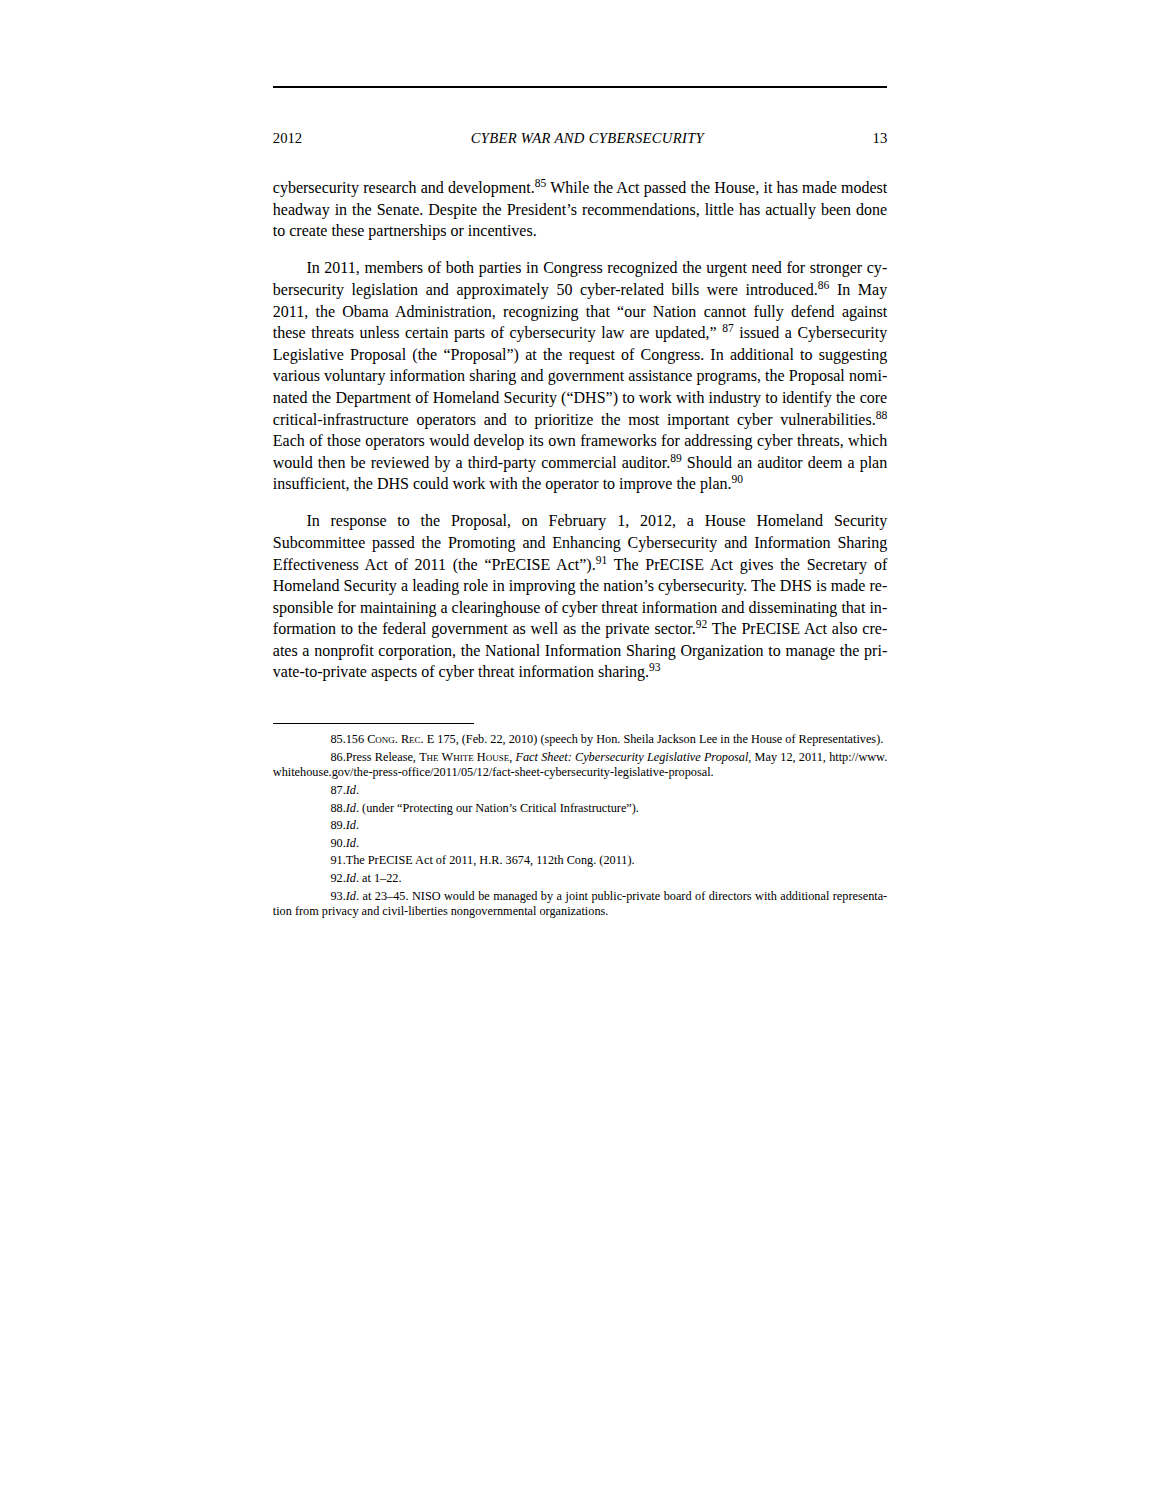2012 CYBER WAR AND CYBERSECURITY 13
cybersecurity research and development.85 While the Act passed the House, it has made modest headway in the Senate. Despite the President’s recommendations, little has actually been done to create these partnerships or incentives.
In 2011, members of both parties in Congress recognized the urgent need for stronger cybersecurity legislation and approximately 50 cyber-related bills were introduced.86 In May 2011, the Obama Administration, recognizing that “our Nation cannot fully defend against these threats unless certain parts of cybersecurity law are updated,” 87 issued a Cybersecurity Legislative Proposal (the “Proposal”) at the request of Congress. In additional to suggesting various voluntary information sharing and government assistance programs, the Proposal nominated the Department of Homeland Security (“DHS”) to work with industry to identify the core critical-infrastructure operators and to prioritize the most important cyber vulnerabilities.88 Each of those operators would develop its own frameworks for addressing cyber threats, which would then be reviewed by a third-party commercial auditor.89 Should an auditor deem a plan insufficient, the DHS could work with the operator to improve the plan.90
In response to the Proposal, on February 1, 2012, a House Homeland Security Subcommittee passed the Promoting and Enhancing Cybersecurity and Information Sharing Effectiveness Act of 2011 (the “PrECISE Act”).91 The PrECISE Act gives the Secretary of Homeland Security a leading role in improving the nation’s cybersecurity. The DHS is made responsible for maintaining a clearinghouse of cyber threat information and disseminating that information to the federal government as well as the private sector.92 The PrECISE Act also creates a nonprofit corporation, the National Information Sharing Organization to manage the private-to-private aspects of cyber threat information sharing.93
85. 156 Cong. Rec. E 175, (Feb. 22, 2010) (speech by Hon. Sheila Jackson Lee in the House of Representatives).
86. Press Release, The White House, Fact Sheet: Cybersecurity Legislative Proposal, May 12, 2011, http://www.whitehouse.gov/the-press-office/2011/05/12/fact-sheet-cybersecurity-legislative-proposal.
87. Id.
88. Id. (under “Protecting our Nation’s Critical Infrastructure”).
89. Id.
90. Id.
91. The PrECISE Act of 2011, H.R. 3674, 112th Cong. (2011).
92. Id. at 1–22.
93. Id. at 23–45. NISO would be managed by a joint public-private board of directors with additional representation from privacy and civil-liberties nongovernmental organizations.